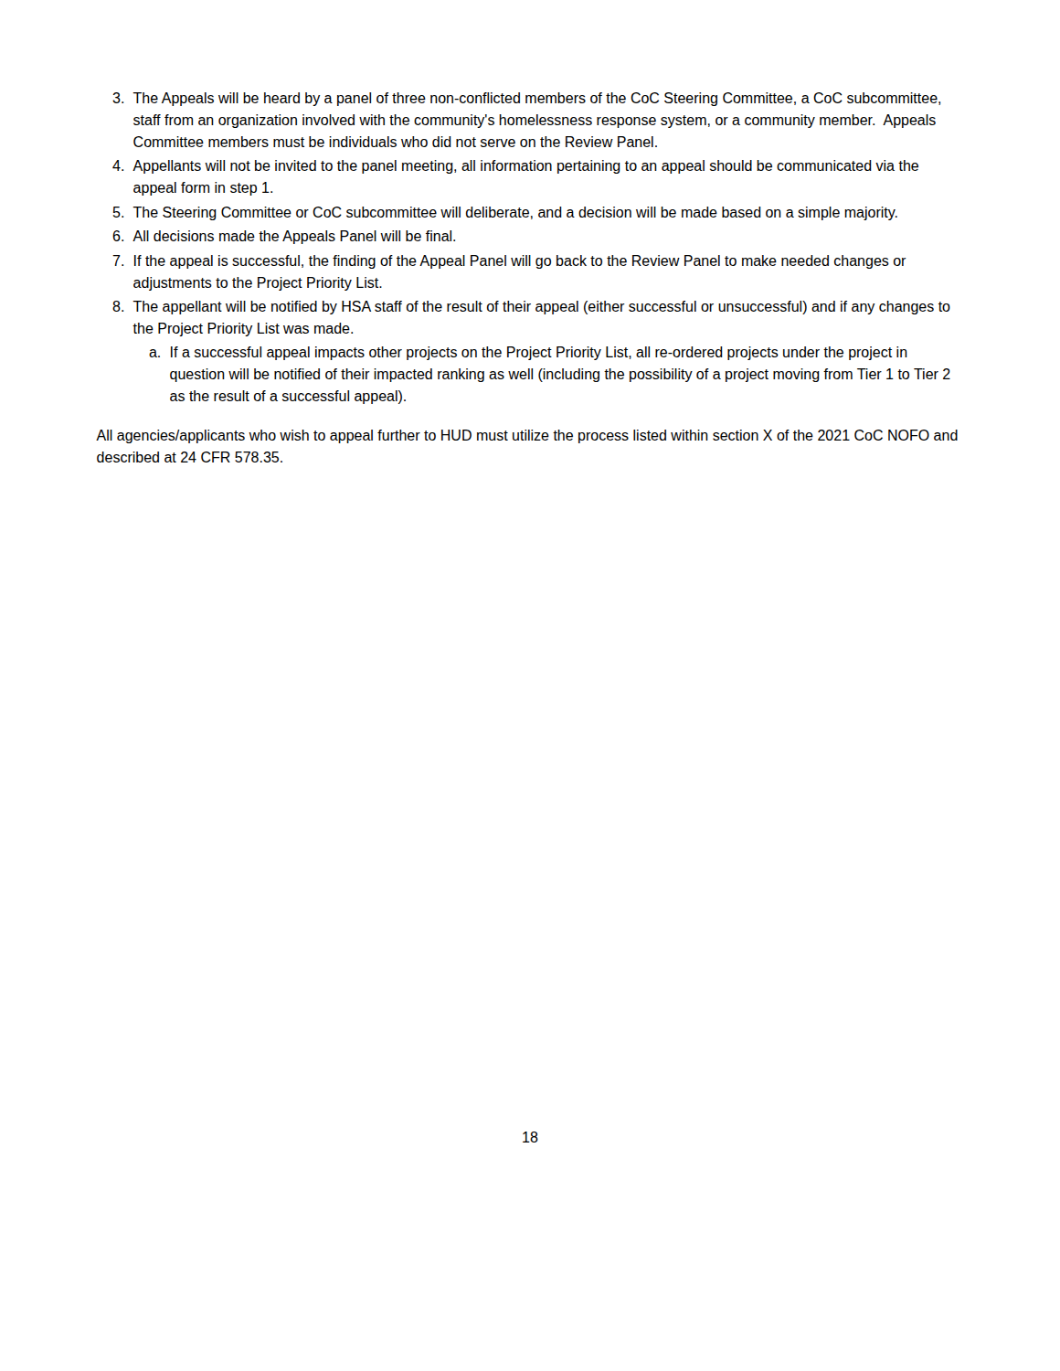The Appeals will be heard by a panel of three non-conflicted members of the CoC Steering Committee, a CoC subcommittee, staff from an organization involved with the community's homelessness response system, or a community member. Appeals Committee members must be individuals who did not serve on the Review Panel.
Appellants will not be invited to the panel meeting, all information pertaining to an appeal should be communicated via the appeal form in step 1.
The Steering Committee or CoC subcommittee will deliberate, and a decision will be made based on a simple majority.
All decisions made the Appeals Panel will be final.
If the appeal is successful, the finding of the Appeal Panel will go back to the Review Panel to make needed changes or adjustments to the Project Priority List.
The appellant will be notified by HSA staff of the result of their appeal (either successful or unsuccessful) and if any changes to the Project Priority List was made.
If a successful appeal impacts other projects on the Project Priority List, all re-ordered projects under the project in question will be notified of their impacted ranking as well (including the possibility of a project moving from Tier 1 to Tier 2 as the result of a successful appeal).
All agencies/applicants who wish to appeal further to HUD must utilize the process listed within section X of the 2021 CoC NOFO and described at 24 CFR 578.35.
18